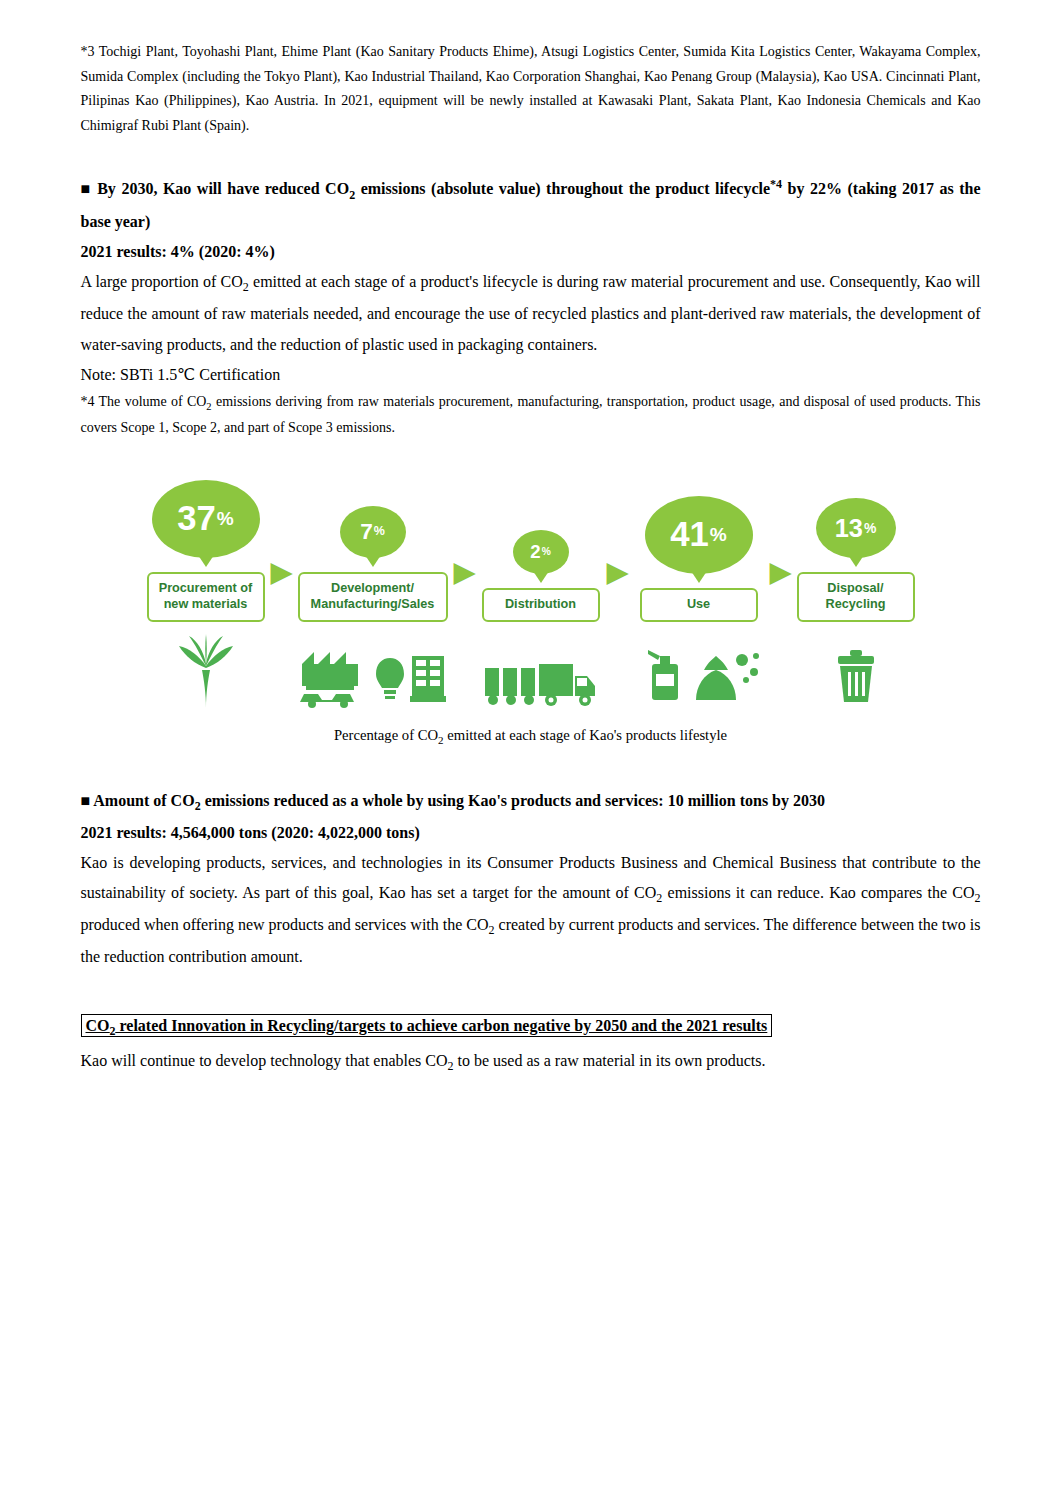*3 Tochigi Plant, Toyohashi Plant, Ehime Plant (Kao Sanitary Products Ehime), Atsugi Logistics Center, Sumida Kita Logistics Center, Wakayama Complex, Sumida Complex (including the Tokyo Plant), Kao Industrial Thailand, Kao Corporation Shanghai, Kao Penang Group (Malaysia), Kao USA. Cincinnati Plant, Pilipinas Kao (Philippines), Kao Austria. In 2021, equipment will be newly installed at Kawasaki Plant, Sakata Plant, Kao Indonesia Chemicals and Kao Chimigraf Rubi Plant (Spain).
■ By 2030, Kao will have reduced CO2 emissions (absolute value) throughout the product lifecycle*4 by 22% (taking 2017 as the base year)
2021 results: 4% (2020: 4%)
A large proportion of CO2 emitted at each stage of a product's lifecycle is during raw material procurement and use. Consequently, Kao will reduce the amount of raw materials needed, and encourage the use of recycled plastics and plant-derived raw materials, the development of water-saving products, and the reduction of plastic used in packaging containers.
Note: SBTi 1.5℃ Certification
*4 The volume of CO2 emissions deriving from raw materials procurement, manufacturing, transportation, product usage, and disposal of used products. This covers Scope 1, Scope 2, and part of Scope 3 emissions.
37%
Procurement of
new materials
▶
7%
Development/
Manufacturing/Sales
▶
2%
Distribution
▶
41%
Use
▶
13%
Disposal/
Recycling
Percentage of CO2 emitted at each stage of Kao's products lifestyle
■ Amount of CO2 emissions reduced as a whole by using Kao's products and services: 10 million tons by 2030
2021 results: 4,564,000 tons (2020: 4,022,000 tons)
Kao is developing products, services, and technologies in its Consumer Products Business and Chemical Business that contribute to the sustainability of society. As part of this goal, Kao has set a target for the amount of CO2 emissions it can reduce. Kao compares the CO2 produced when offering new products and services with the CO2 created by current products and services. The difference between the two is the reduction contribution amount.
CO2 related Innovation in Recycling/targets to achieve carbon negative by 2050 and the 2021 results
Kao will continue to develop technology that enables CO2 to be used as a raw material in its own products.